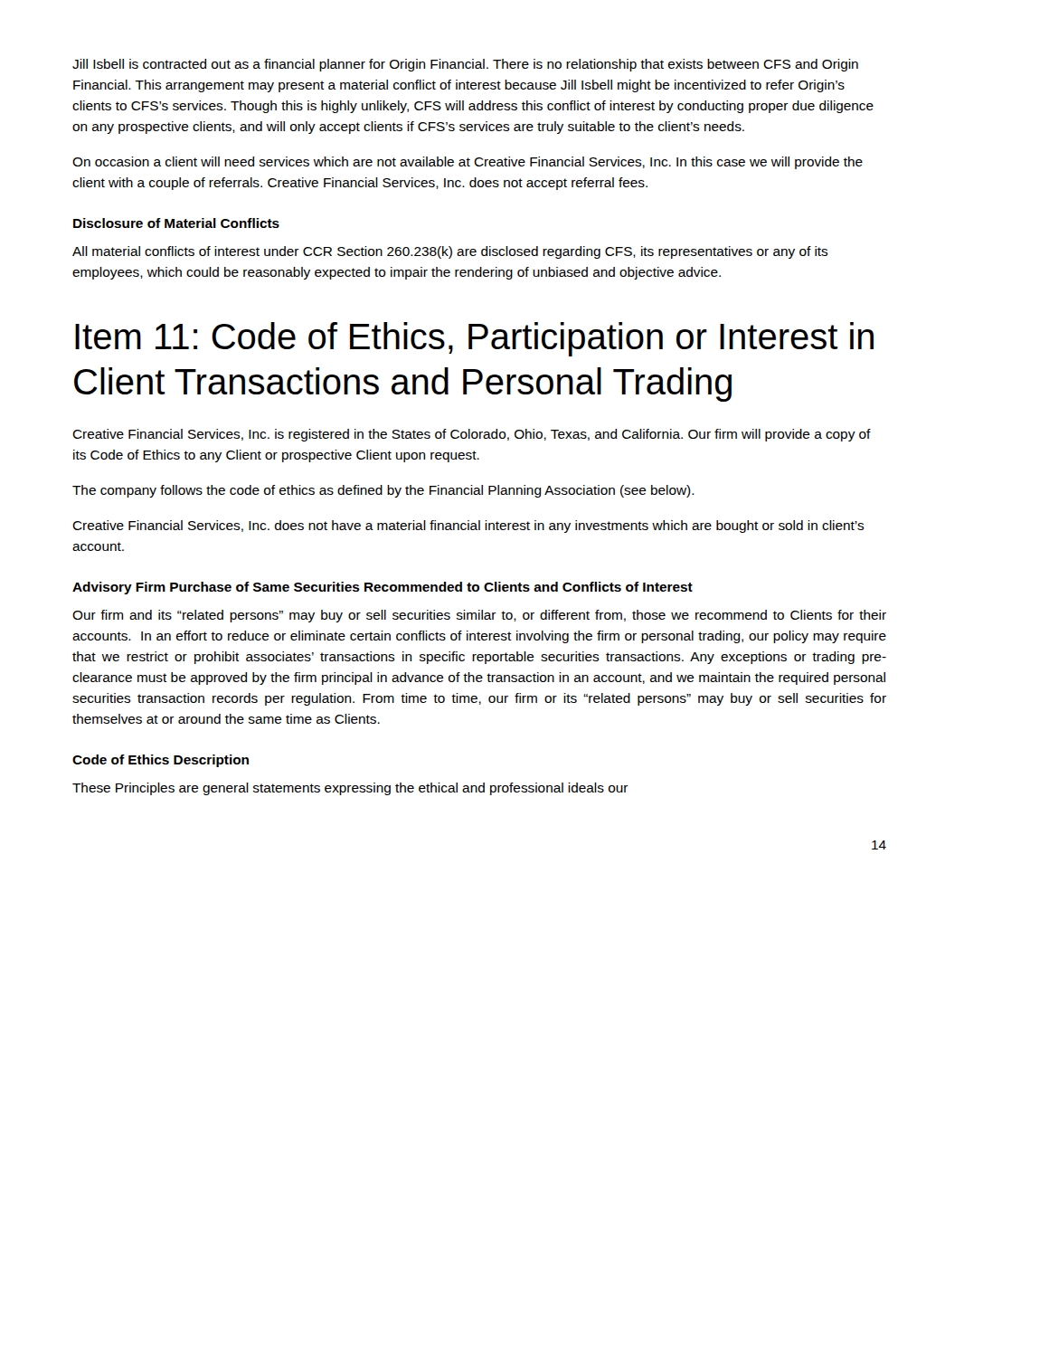Jill Isbell is contracted out as a financial planner for Origin Financial. There is no relationship that exists between CFS and Origin Financial. This arrangement may present a material conflict of interest because Jill Isbell might be incentivized to refer Origin’s clients to CFS’s services. Though this is highly unlikely, CFS will address this conflict of interest by conducting proper due diligence on any prospective clients, and will only accept clients if CFS’s services are truly suitable to the client’s needs.
On occasion a client will need services which are not available at Creative Financial Services, Inc. In this case we will provide the client with a couple of referrals. Creative Financial Services, Inc. does not accept referral fees.
Disclosure of Material Conflicts
All material conflicts of interest under CCR Section 260.238(k) are disclosed regarding CFS, its representatives or any of its employees, which could be reasonably expected to impair the rendering of unbiased and objective advice.
Item 11: Code of Ethics, Participation or Interest in Client Transactions and Personal Trading
Creative Financial Services, Inc. is registered in the States of Colorado, Ohio, Texas, and California. Our firm will provide a copy of its Code of Ethics to any Client or prospective Client upon request.
The company follows the code of ethics as defined by the Financial Planning Association (see below).
Creative Financial Services, Inc. does not have a material financial interest in any investments which are bought or sold in client’s account.
Advisory Firm Purchase of Same Securities Recommended to Clients and Conflicts of Interest
Our firm and its “related persons” may buy or sell securities similar to, or different from, those we recommend to Clients for their accounts. In an effort to reduce or eliminate certain conflicts of interest involving the firm or personal trading, our policy may require that we restrict or prohibit associates’ transactions in specific reportable securities transactions. Any exceptions or trading pre-clearance must be approved by the firm principal in advance of the transaction in an account, and we maintain the required personal securities transaction records per regulation. From time to time, our firm or its “related persons” may buy or sell securities for themselves at or around the same time as Clients.
Code of Ethics Description
These Principles are general statements expressing the ethical and professional ideals our
14